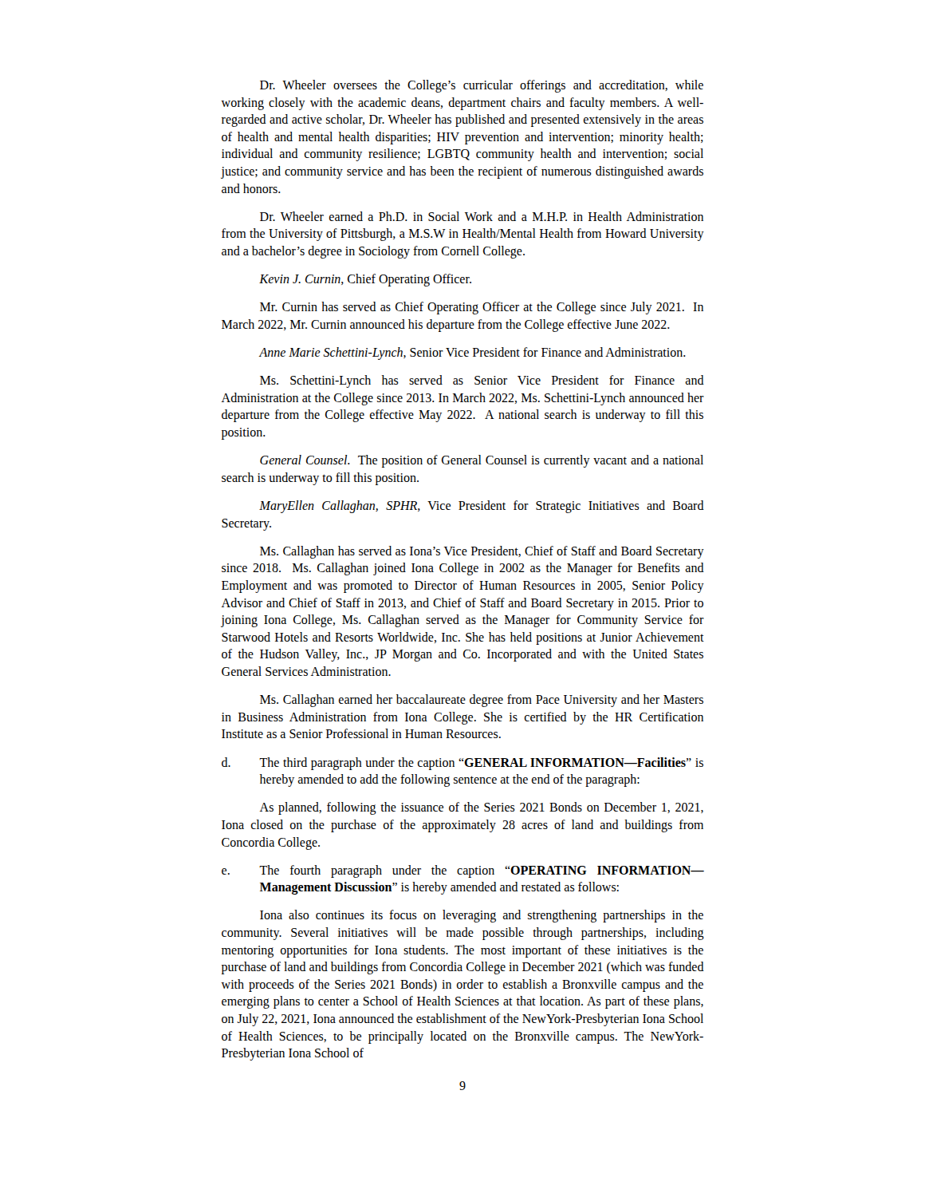Dr. Wheeler oversees the College’s curricular offerings and accreditation, while working closely with the academic deans, department chairs and faculty members. A well-regarded and active scholar, Dr. Wheeler has published and presented extensively in the areas of health and mental health disparities; HIV prevention and intervention; minority health; individual and community resilience; LGBTQ community health and intervention; social justice; and community service and has been the recipient of numerous distinguished awards and honors.
Dr. Wheeler earned a Ph.D. in Social Work and a M.H.P. in Health Administration from the University of Pittsburgh, a M.S.W in Health/Mental Health from Howard University and a bachelor’s degree in Sociology from Cornell College.
Kevin J. Curnin, Chief Operating Officer.
Mr. Curnin has served as Chief Operating Officer at the College since July 2021. In March 2022, Mr. Curnin announced his departure from the College effective June 2022.
Anne Marie Schettini-Lynch, Senior Vice President for Finance and Administration.
Ms. Schettini-Lynch has served as Senior Vice President for Finance and Administration at the College since 2013. In March 2022, Ms. Schettini-Lynch announced her departure from the College effective May 2022. A national search is underway to fill this position.
General Counsel. The position of General Counsel is currently vacant and a national search is underway to fill this position.
MaryEllen Callaghan, SPHR, Vice President for Strategic Initiatives and Board Secretary.
Ms. Callaghan has served as Iona’s Vice President, Chief of Staff and Board Secretary since 2018. Ms. Callaghan joined Iona College in 2002 as the Manager for Benefits and Employment and was promoted to Director of Human Resources in 2005, Senior Policy Advisor and Chief of Staff in 2013, and Chief of Staff and Board Secretary in 2015. Prior to joining Iona College, Ms. Callaghan served as the Manager for Community Service for Starwood Hotels and Resorts Worldwide, Inc. She has held positions at Junior Achievement of the Hudson Valley, Inc., JP Morgan and Co. Incorporated and with the United States General Services Administration.
Ms. Callaghan earned her baccalaureate degree from Pace University and her Masters in Business Administration from Iona College. She is certified by the HR Certification Institute as a Senior Professional in Human Resources.
d.
The third paragraph under the caption “GENERAL INFORMATION—Facilities” is hereby amended to add the following sentence at the end of the paragraph:
As planned, following the issuance of the Series 2021 Bonds on December 1, 2021, Iona closed on the purchase of the approximately 28 acres of land and buildings from Concordia College.
e.
The fourth paragraph under the caption “OPERATING INFORMATION—Management Discussion” is hereby amended and restated as follows:
Iona also continues its focus on leveraging and strengthening partnerships in the community. Several initiatives will be made possible through partnerships, including mentoring opportunities for Iona students. The most important of these initiatives is the purchase of land and buildings from Concordia College in December 2021 (which was funded with proceeds of the Series 2021 Bonds) in order to establish a Bronxville campus and the emerging plans to center a School of Health Sciences at that location. As part of these plans, on July 22, 2021, Iona announced the establishment of the NewYork-Presbyterian Iona School of Health Sciences, to be principally located on the Bronxville campus. The NewYork-Presbyterian Iona School of
9